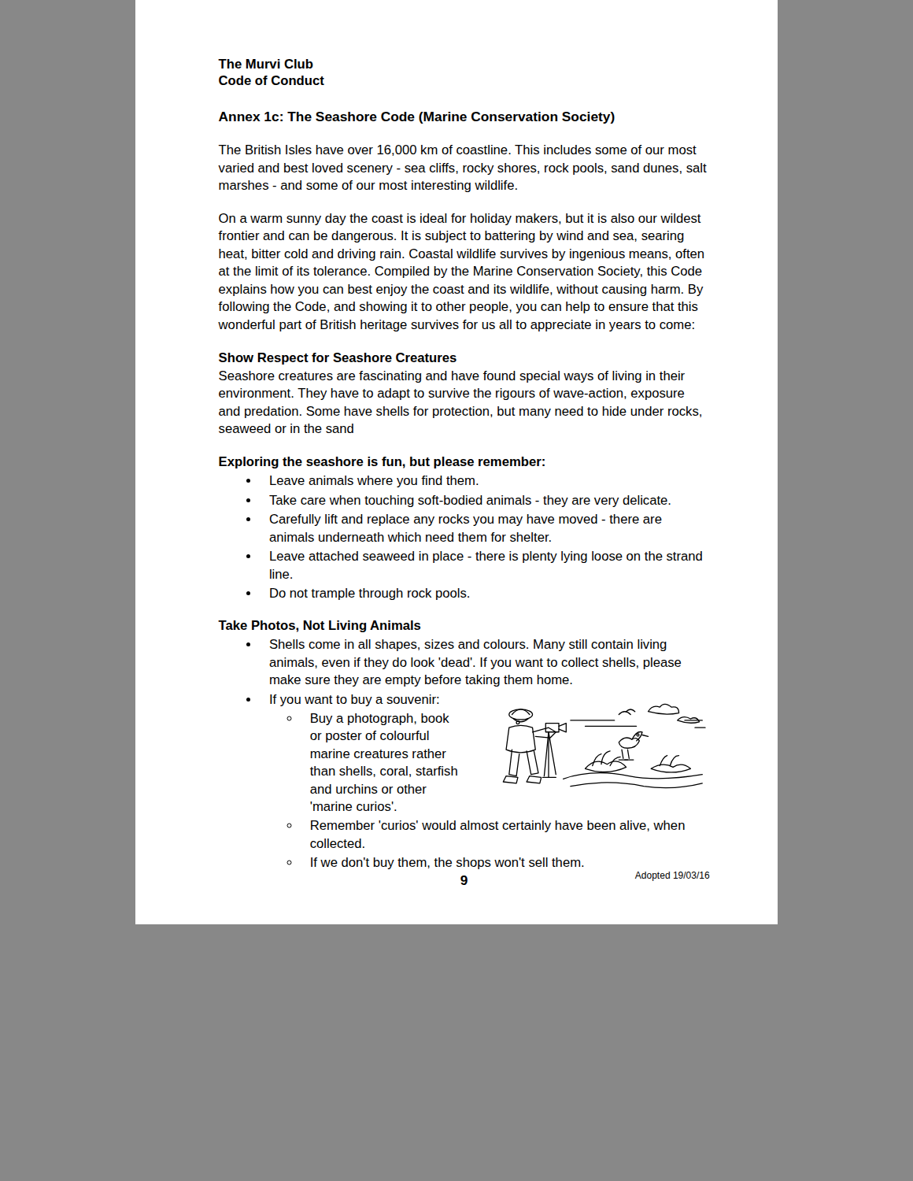The Murvi Club
Code of Conduct
Annex 1c: The Seashore Code (Marine Conservation Society)
The British Isles have over 16,000 km of coastline. This includes some of our most varied and best loved scenery - sea cliffs, rocky shores, rock pools, sand dunes, salt marshes - and some of our most interesting wildlife.
On a warm sunny day the coast is ideal for holiday makers, but it is also our wildest frontier and can be dangerous. It is subject to battering by wind and sea, searing heat, bitter cold and driving rain. Coastal wildlife survives by ingenious means, often at the limit of its tolerance. Compiled by the Marine Conservation Society, this Code explains how you can best enjoy the coast and its wildlife, without causing harm. By following the Code, and showing it to other people, you can help to ensure that this wonderful part of British heritage survives for us all to appreciate in years to come:
Show Respect for Seashore Creatures
Seashore creatures are fascinating and have found special ways of living in their environment. They have to adapt to survive the rigours of wave-action, exposure and predation. Some have shells for protection, but many need to hide under rocks, seaweed or in the sand
Exploring the seashore is fun, but please remember:
Leave animals where you find them.
Take care when touching soft-bodied animals - they are very delicate.
Carefully lift and replace any rocks you may have moved - there are animals underneath which need them for shelter.
Leave attached seaweed in place - there is plenty lying loose on the strand line.
Do not trample through rock pools.
Take Photos, Not Living Animals
Shells come in all shapes, sizes and colours. Many still contain living animals, even if they do look 'dead'. If you want to collect shells, please make sure they are empty before taking them home.
If you want to buy a souvenir:
Buy a photograph, book or poster of colourful marine creatures rather than shells, coral, starfish and urchins or other 'marine curios'.
Remember 'curios' would almost certainly have been alive, when collected.
If we don't buy them, the shops won't sell them.
9
Adopted 19/03/16